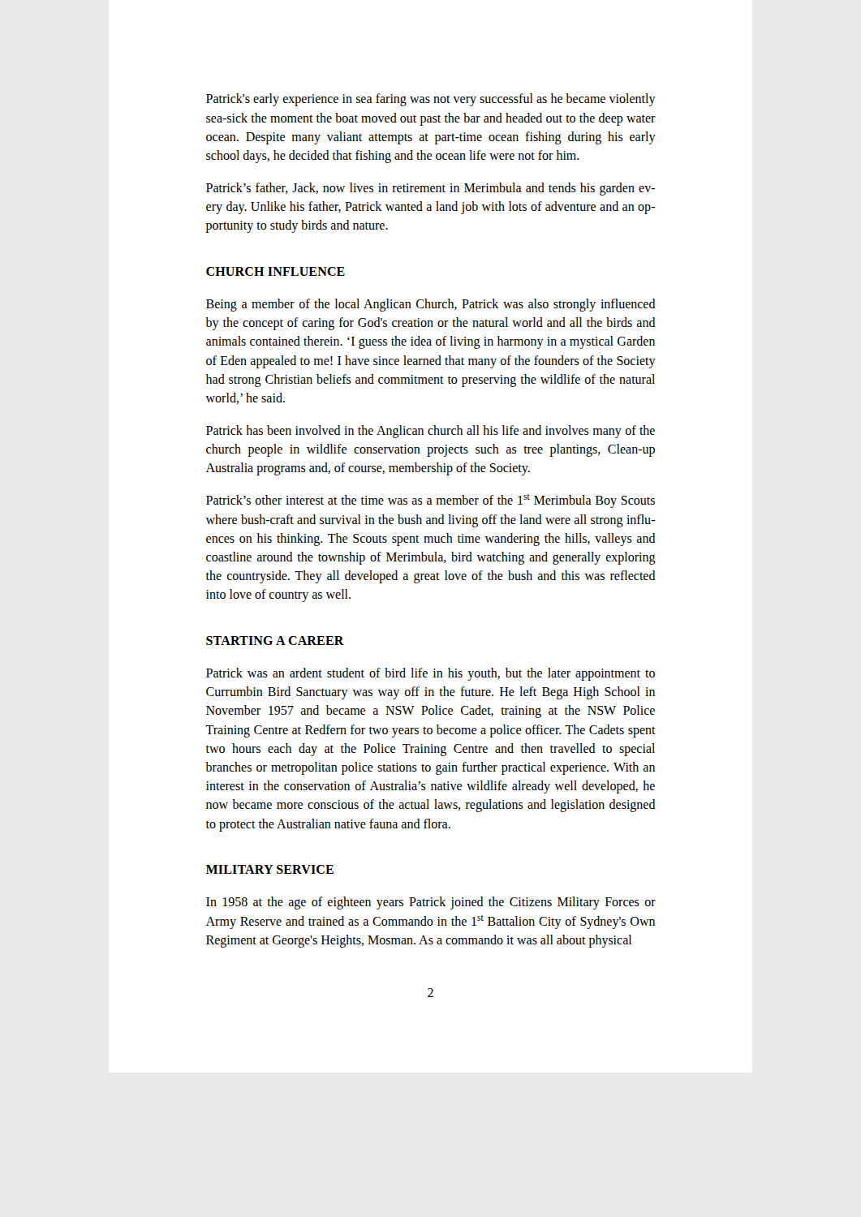Patrick's early experience in sea faring was not very successful as he became violently sea-sick the moment the boat moved out past the bar and headed out to the deep water ocean. Despite many valiant attempts at part-time ocean fishing during his early school days, he decided that fishing and the ocean life were not for him.
Patrick’s father, Jack, now lives in retirement in Merimbula and tends his garden every day. Unlike his father, Patrick wanted a land job with lots of adventure and an opportunity to study birds and nature.
Church Influence
Being a member of the local Anglican Church, Patrick was also strongly influenced by the concept of caring for God's creation or the natural world and all the birds and animals contained therein. ‘I guess the idea of living in harmony in a mystical Garden of Eden appealed to me! I have since learned that many of the founders of the Society had strong Christian beliefs and commitment to preserving the wildlife of the natural world,’ he said.
Patrick has been involved in the Anglican church all his life and involves many of the church people in wildlife conservation projects such as tree plantings, Clean-up Australia programs and, of course, membership of the Society.
Patrick’s other interest at the time was as a member of the 1st Merimbula Boy Scouts where bush-craft and survival in the bush and living off the land were all strong influences on his thinking. The Scouts spent much time wandering the hills, valleys and coastline around the township of Merimbula, bird watching and generally exploring the countryside. They all developed a great love of the bush and this was reflected into love of country as well.
Starting a Career
Patrick was an ardent student of bird life in his youth, but the later appointment to Currumbin Bird Sanctuary was way off in the future. He left Bega High School in November 1957 and became a NSW Police Cadet, training at the NSW Police Training Centre at Redfern for two years to become a police officer. The Cadets spent two hours each day at the Police Training Centre and then travelled to special branches or metropolitan police stations to gain further practical experience. With an interest in the conservation of Australia’s native wildlife already well developed, he now became more conscious of the actual laws, regulations and legislation designed to protect the Australian native fauna and flora.
Military Service
In 1958 at the age of eighteen years Patrick joined the Citizens Military Forces or Army Reserve and trained as a Commando in the 1st Battalion City of Sydney's Own Regiment at George's Heights, Mosman. As a commando it was all about physical
2